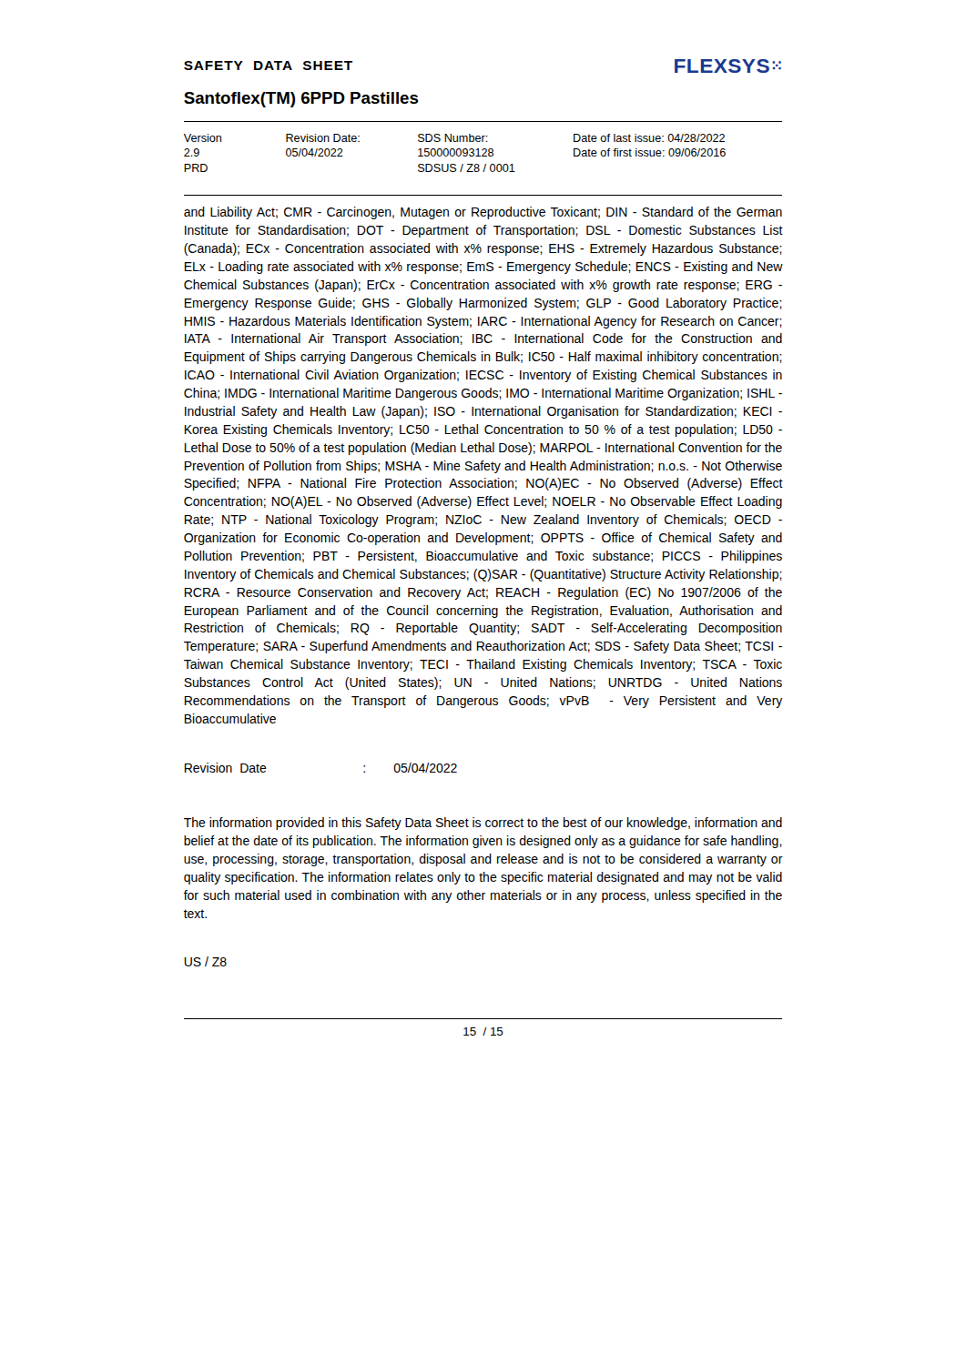SAFETY DATA SHEET
FLEXSYS⁙
Santoflex(TM) 6PPD Pastilles
| Version | Revision Date: | SDS Number: | Date of last issue: 04/28/2022 |
| 2.9 | 05/04/2022 | 150000093128 | Date of first issue: 09/06/2016 |
| PRD | | SDSUS / Z8 / 0001 | |
and Liability Act; CMR - Carcinogen, Mutagen or Reproductive Toxicant; DIN - Standard of the German Institute for Standardisation; DOT - Department of Transportation; DSL - Domestic Substances List (Canada); ECx - Concentration associated with x% response; EHS - Extremely Hazardous Substance; ELx - Loading rate associated with x% response; EmS - Emergency Schedule; ENCS - Existing and New Chemical Substances (Japan); ErCx - Concentration associated with x% growth rate response; ERG - Emergency Response Guide; GHS - Globally Harmonized System; GLP - Good Laboratory Practice; HMIS - Hazardous Materials Identification System; IARC - International Agency for Research on Cancer; IATA - International Air Transport Association; IBC - International Code for the Construction and Equipment of Ships carrying Dangerous Chemicals in Bulk; IC50 - Half maximal inhibitory concentration; ICAO - International Civil Aviation Organization; IECSC - Inventory of Existing Chemical Substances in China; IMDG - International Maritime Dangerous Goods; IMO - International Maritime Organization; ISHL - Industrial Safety and Health Law (Japan); ISO - International Organisation for Standardization; KECI - Korea Existing Chemicals Inventory; LC50 - Lethal Concentration to 50 % of a test population; LD50 - Lethal Dose to 50% of a test population (Median Lethal Dose); MARPOL - International Convention for the Prevention of Pollution from Ships; MSHA - Mine Safety and Health Administration; n.o.s. - Not Otherwise Specified; NFPA - National Fire Protection Association; NO(A)EC - No Observed (Adverse) Effect Concentration; NO(A)EL - No Observed (Adverse) Effect Level; NOELR - No Observable Effect Loading Rate; NTP - National Toxicology Program; NZIoC - New Zealand Inventory of Chemicals; OECD - Organization for Economic Co-operation and Development; OPPTS - Office of Chemical Safety and Pollution Prevention; PBT - Persistent, Bioaccumulative and Toxic substance; PICCS - Philippines Inventory of Chemicals and Chemical Substances; (Q)SAR - (Quantitative) Structure Activity Relationship; RCRA - Resource Conservation and Recovery Act; REACH - Regulation (EC) No 1907/2006 of the European Parliament and of the Council concerning the Registration, Evaluation, Authorisation and Restriction of Chemicals; RQ - Reportable Quantity; SADT - Self-Accelerating Decomposition Temperature; SARA - Superfund Amendments and Reauthorization Act; SDS - Safety Data Sheet; TCSI - Taiwan Chemical Substance Inventory; TECI - Thailand Existing Chemicals Inventory; TSCA - Toxic Substances Control Act (United States); UN - United Nations; UNRTDG - United Nations Recommendations on the Transport of Dangerous Goods; vPvB - Very Persistent and Very Bioaccumulative
Revision Date : 05/04/2022
The information provided in this Safety Data Sheet is correct to the best of our knowledge, information and belief at the date of its publication. The information given is designed only as a guidance for safe handling, use, processing, storage, transportation, disposal and release and is not to be considered a warranty or quality specification. The information relates only to the specific material designated and may not be valid for such material used in combination with any other materials or in any process, unless specified in the text.
US / Z8
15 / 15